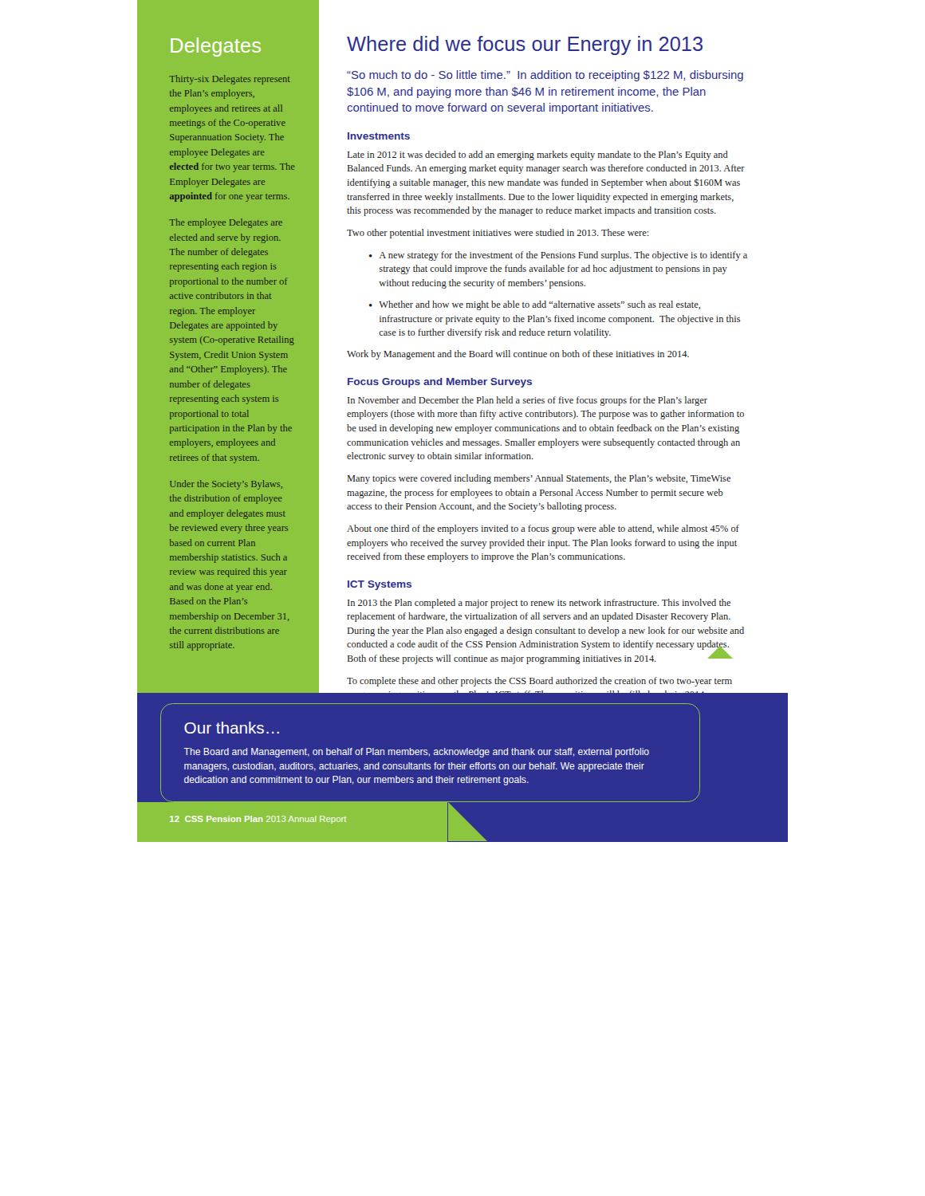Delegates
Thirty-six Delegates represent the Plan’s employers, employees and retirees at all meetings of the Co-operative Superannuation Society. The employee Delegates are elected for two year terms. The Employer Delegates are appointed for one year terms.
The employee Delegates are elected and serve by region. The number of delegates representing each region is proportional to the number of active contributors in that region. The employer Delegates are appointed by system (Co-operative Retailing System, Credit Union System and “Other” Employers). The number of delegates representing each system is proportional to total participation in the Plan by the employers, employees and retirees of that system.
Under the Society’s Bylaws, the distribution of employee and employer delegates must be reviewed every three years based on current Plan membership statistics. Such a review was required this year and was done at year end. Based on the Plan’s membership on December 31, the current distributions are still appropriate.
Where did we focus our Energy in 2013
“So much to do - So little time.” In addition to receipting $122 M, disbursing $106 M, and paying more than $46 M in retirement income, the Plan continued to move forward on several important initiatives.
Investments
Late in 2012 it was decided to add an emerging markets equity mandate to the Plan’s Equity and Balanced Funds. An emerging market equity manager search was therefore conducted in 2013. After identifying a suitable manager, this new mandate was funded in September when about $160M was transferred in three weekly installments. Due to the lower liquidity expected in emerging markets, this process was recommended by the manager to reduce market impacts and transition costs.
Two other potential investment initiatives were studied in 2013. These were:
A new strategy for the investment of the Pensions Fund surplus. The objective is to identify a strategy that could improve the funds available for ad hoc adjustment to pensions in pay without reducing the security of members’ pensions.
Whether and how we might be able to add “alternative assets” such as real estate, infrastructure or private equity to the Plan’s fixed income component. The objective in this case is to further diversify risk and reduce return volatility.
Work by Management and the Board will continue on both of these initiatives in 2014.
Focus Groups and Member Surveys
In November and December the Plan held a series of five focus groups for the Plan’s larger employers (those with more than fifty active contributors). The purpose was to gather information to be used in developing new employer communications and to obtain feedback on the Plan’s existing communication vehicles and messages. Smaller employers were subsequently contacted through an electronic survey to obtain similar information.
Many topics were covered including members’ Annual Statements, the Plan’s website, TimeWise magazine, the process for employees to obtain a Personal Access Number to permit secure web access to their Pension Account, and the Society’s balloting process.
About one third of the employers invited to a focus group were able to attend, while almost 45% of employers who received the survey provided their input. The Plan looks forward to using the input received from these employers to improve the Plan’s communications.
ICT Systems
In 2013 the Plan completed a major project to renew its network infrastructure. This involved the replacement of hardware, the virtualization of all servers and an updated Disaster Recovery Plan. During the year the Plan also engaged a design consultant to develop a new look for our website and conducted a code audit of the CSS Pension Administration System to identify necessary updates. Both of these projects will continue as major programming initiatives in 2014.
To complete these and other projects the CSS Board authorized the creation of two two-year term programming positions on the Plan’s ICT staff. These positions will be filled early in 2014.
Because the Plan’s membership is widely dispersed across Canada, working for 379 different co-operatives and credit unions, electronic communication will play an important part in the implementation of the Plan’s new communication strategy. The Board has committed to making the investment necessary to accomplish this goal.
Our thanks…
The Board and Management, on behalf of Plan members, acknowledge and thank our staff, external portfolio managers, custodian, auditors, actuaries, and consultants for their efforts on our behalf. We appreciate their dedication and commitment to our Plan, our members and their retirement goals.
12 CSS Pension Plan 2013 Annual Report